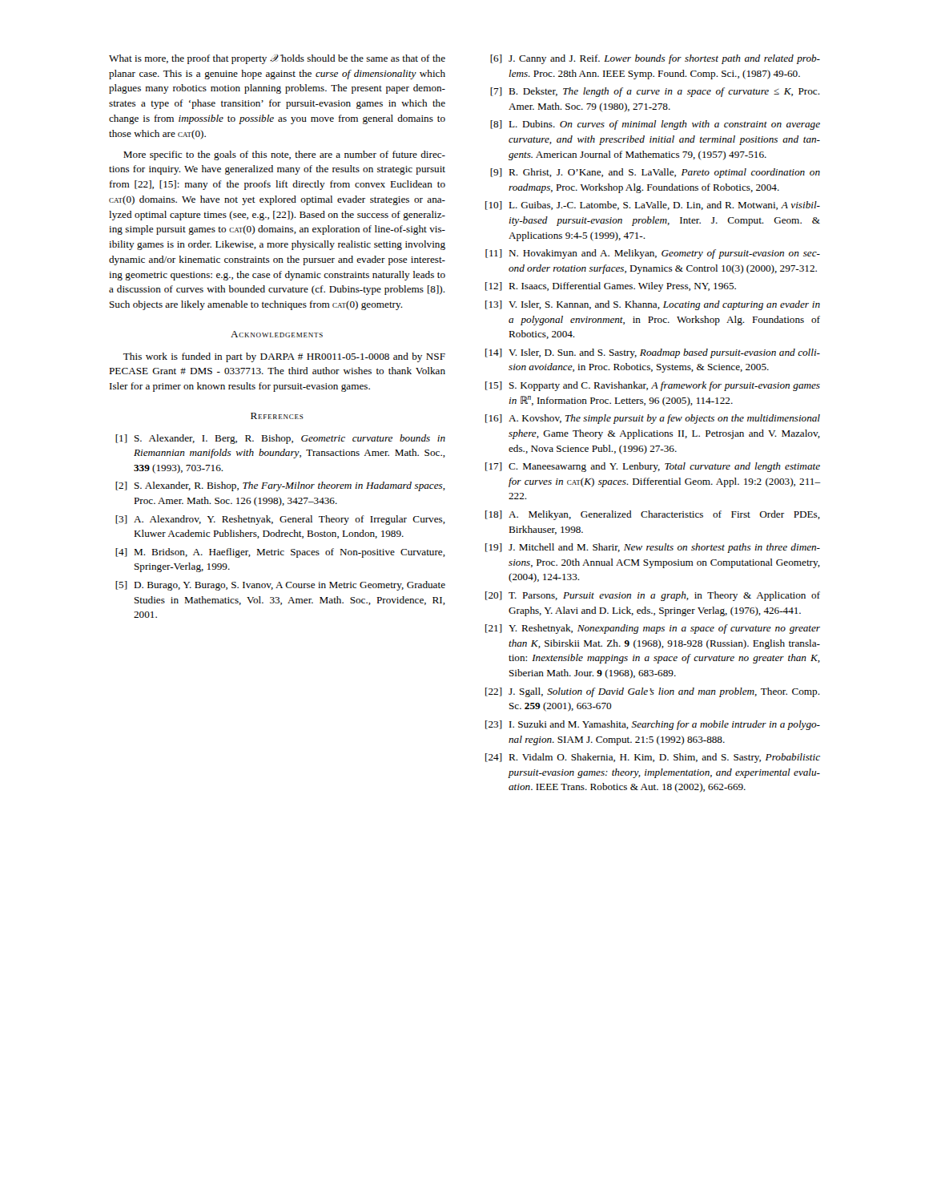What is more, the proof that property 𝒳 holds should be the same as that of the planar case. This is a genuine hope against the curse of dimensionality which plagues many robotics motion planning problems. The present paper demonstrates a type of ‘phase transition’ for pursuit-evasion games in which the change is from impossible to possible as you move from general domains to those which are cat(0).
More specific to the goals of this note, there are a number of future directions for inquiry. We have generalized many of the results on strategic pursuit from [22], [15]: many of the proofs lift directly from convex Euclidean to cat(0) domains. We have not yet explored optimal evader strategies or analyzed optimal capture times (see, e.g., [22]). Based on the success of generalizing simple pursuit games to cat(0) domains, an exploration of line-of-sight visibility games is in order. Likewise, a more physically realistic setting involving dynamic and/or kinematic constraints on the pursuer and evader pose interesting geometric questions: e.g., the case of dynamic constraints naturally leads to a discussion of curves with bounded curvature (cf. Dubins-type problems [8]). Such objects are likely amenable to techniques from cat(0) geometry.
Acknowledgements
This work is funded in part by DARPA # HR0011-05-1-0008 and by NSF PECASE Grant # DMS - 0337713. The third author wishes to thank Volkan Isler for a primer on known results for pursuit-evasion games.
References
S. Alexander, I. Berg, R. Bishop, Geometric curvature bounds in Riemannian manifolds with boundary, Transactions Amer. Math. Soc., 339 (1993), 703-716.
S. Alexander, R. Bishop, The Fary-Milnor theorem in Hadamard spaces, Proc. Amer. Math. Soc. 126 (1998), 3427–3436.
A. Alexandrov, Y. Reshetnyak, General Theory of Irregular Curves, Kluwer Academic Publishers, Dodrecht, Boston, London, 1989.
M. Bridson, A. Haefliger, Metric Spaces of Non-positive Curvature, Springer-Verlag, 1999.
D. Burago, Y. Burago, S. Ivanov, A Course in Metric Geometry, Graduate Studies in Mathematics, Vol. 33, Amer. Math. Soc., Providence, RI, 2001.
J. Canny and J. Reif. Lower bounds for shortest path and related problems. Proc. 28th Ann. IEEE Symp. Found. Comp. Sci., (1987) 49-60.
B. Dekster, The length of a curve in a space of curvature ≤ K, Proc. Amer. Math. Soc. 79 (1980), 271-278.
L. Dubins. On curves of minimal length with a constraint on average curvature, and with prescribed initial and terminal positions and tangents. American Journal of Mathematics 79, (1957) 497-516.
R. Ghrist, J. O’Kane, and S. LaValle, Pareto optimal coordination on roadmaps, Proc. Workshop Alg. Foundations of Robotics, 2004.
L. Guibas, J.-C. Latombe, S. LaValle, D. Lin, and R. Motwani, A visibility-based pursuit-evasion problem, Inter. J. Comput. Geom. & Applications 9:4-5 (1999), 471-.
N. Hovakimyan and A. Melikyan, Geometry of pursuit-evasion on second order rotation surfaces, Dynamics & Control 10(3) (2000), 297-312.
R. Isaacs, Differential Games. Wiley Press, NY, 1965.
V. Isler, S. Kannan, and S. Khanna, Locating and capturing an evader in a polygonal environment, in Proc. Workshop Alg. Foundations of Robotics, 2004.
V. Isler, D. Sun. and S. Sastry, Roadmap based pursuit-evasion and collision avoidance, in Proc. Robotics, Systems, & Science, 2005.
S. Kopparty and C. Ravishankar, A framework for pursuit-evasion games in ℝn, Information Proc. Letters, 96 (2005), 114-122.
A. Kovshov, The simple pursuit by a few objects on the multidimensional sphere, Game Theory & Applications II, L. Petrosjan and V. Mazalov, eds., Nova Science Publ., (1996) 27-36.
C. Maneesawarng and Y. Lenbury, Total curvature and length estimate for curves in cat(K) spaces. Differential Geom. Appl. 19:2 (2003), 211–222.
A. Melikyan, Generalized Characteristics of First Order PDEs, Birkhauser, 1998.
J. Mitchell and M. Sharir, New results on shortest paths in three dimensions, Proc. 20th Annual ACM Symposium on Computational Geometry, (2004), 124-133.
T. Parsons, Pursuit evasion in a graph, in Theory & Application of Graphs, Y. Alavi and D. Lick, eds., Springer Verlag, (1976), 426-441.
Y. Reshetnyak, Nonexpanding maps in a space of curvature no greater than K, Sibirskii Mat. Zh. 9 (1968), 918-928 (Russian). English translation: Inextensible mappings in a space of curvature no greater than K, Siberian Math. Jour. 9 (1968), 683-689.
J. Sgall, Solution of David Gale’s lion and man problem, Theor. Comp. Sc. 259 (2001), 663-670
I. Suzuki and M. Yamashita, Searching for a mobile intruder in a polygonal region. SIAM J. Comput. 21:5 (1992) 863-888.
R. Vidalm O. Shakernia, H. Kim, D. Shim, and S. Sastry, Probabilistic pursuit-evasion games: theory, implementation, and experimental evaluation. IEEE Trans. Robotics & Aut. 18 (2002), 662-669.